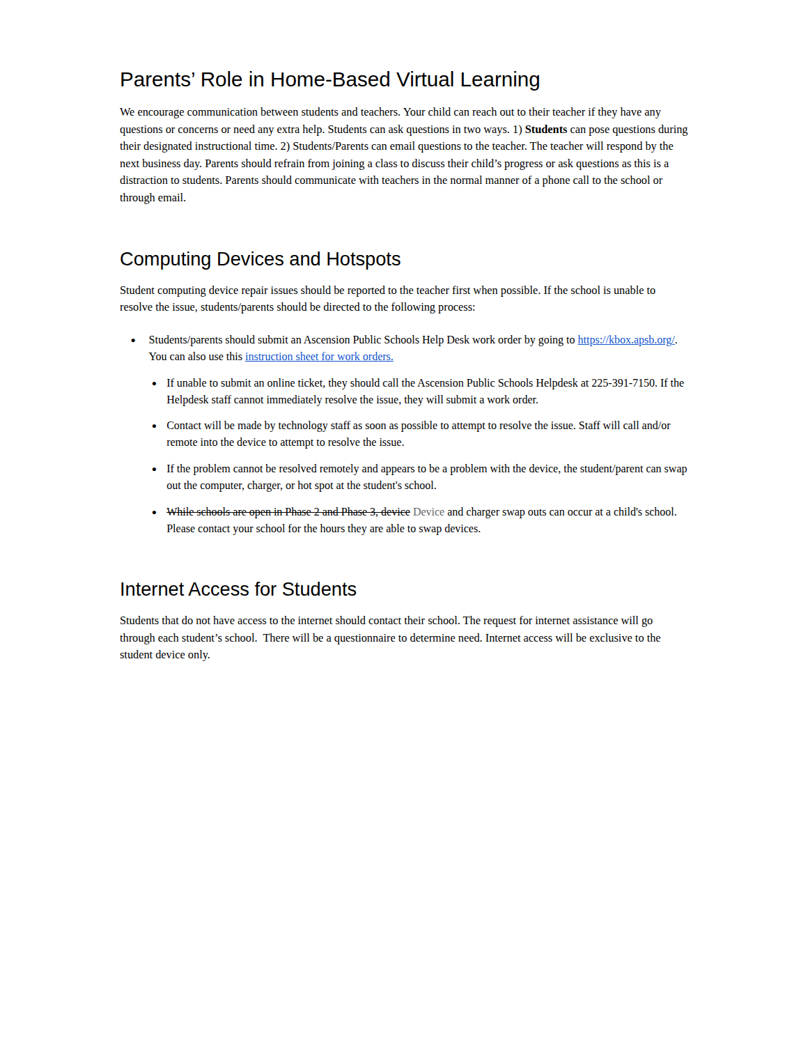Parents’ Role in Home-Based Virtual Learning
We encourage communication between students and teachers. Your child can reach out to their teacher if they have any questions or concerns or need any extra help. Students can ask questions in two ways. 1) Students can pose questions during their designated instructional time. 2) Students/Parents can email questions to the teacher. The teacher will respond by the next business day. Parents should refrain from joining a class to discuss their child’s progress or ask questions as this is a distraction to students. Parents should communicate with teachers in the normal manner of a phone call to the school or through email.
Computing Devices and Hotspots
Student computing device repair issues should be reported to the teacher first when possible. If the school is unable to resolve the issue, students/parents should be directed to the following process:
Students/parents should submit an Ascension Public Schools Help Desk work order by going to https://kbox.apsb.org/. You can also use this instruction sheet for work orders.
If unable to submit an online ticket, they should call the Ascension Public Schools Helpdesk at 225-391-7150. If the Helpdesk staff cannot immediately resolve the issue, they will submit a work order.
Contact will be made by technology staff as soon as possible to attempt to resolve the issue. Staff will call and/or remote into the device to attempt to resolve the issue.
If the problem cannot be resolved remotely and appears to be a problem with the device, the student/parent can swap out the computer, charger, or hot spot at the student's school.
While schools are open in Phase 2 and Phase 3, device Device and charger swap outs can occur at a child's school. Please contact your school for the hours they are able to swap devices.
Internet Access for Students
Students that do not have access to the internet should contact their school. The request for internet assistance will go through each student’s school. There will be a questionnaire to determine need. Internet access will be exclusive to the student device only.